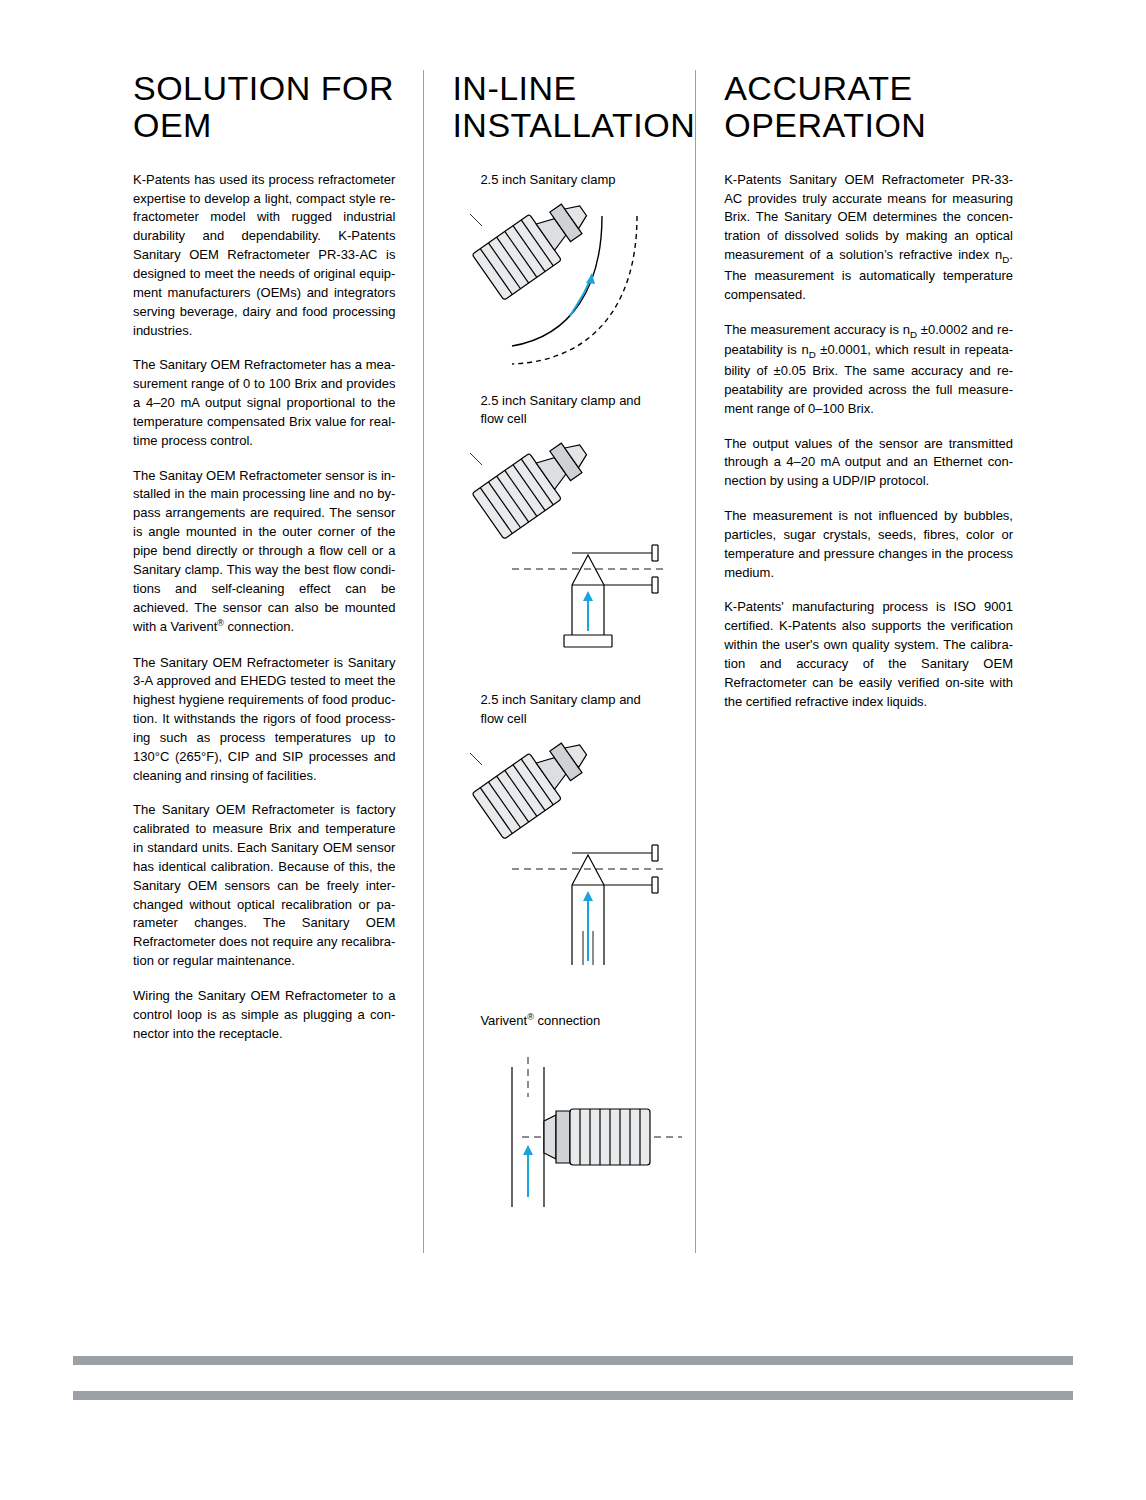Solution for OEM
K-Patents has used its process refractometer expertise to develop a light, compact style refractometer model with rugged industrial durability and dependability. K-Patents Sanitary OEM Refractometer PR-33-AC is designed to meet the needs of original equipment manufacturers (OEMs) and integrators serving beverage, dairy and food processing industries.
The Sanitary OEM Refractometer has a measurement range of 0 to 100 Brix and provides a 4–20 mA output signal proportional to the temperature compensated Brix value for real-time process control.
The Sanitay OEM Refractometer sensor is installed in the main processing line and no by-pass arrangements are required. The sensor is angle mounted in the outer corner of the pipe bend directly or through a flow cell or a Sanitary clamp. This way the best flow conditions and self-cleaning effect can be achieved. The sensor can also be mounted with a Varivent® connection.
The Sanitary OEM Refractometer is Sanitary 3-A approved and EHEDG tested to meet the highest hygiene requirements of food production. It withstands the rigors of food processing such as process temperatures up to 130°C (265°F), CIP and SIP processes and cleaning and rinsing of facilities.
The Sanitary OEM Refractometer is factory calibrated to measure Brix and temperature in standard units. Each Sanitary OEM sensor has identical calibration. Because of this, the Sanitary OEM sensors can be freely interchanged without optical recalibration or parameter changes. The Sanitary OEM Refractometer does not require any recalibration or regular maintenance.
Wiring the Sanitary OEM Refractometer to a control loop is as simple as plugging a connector into the receptacle.
In-line installation
2.5 inch Sanitary clamp
2.5 inch Sanitary clamp and flow cell
2.5 inch Sanitary clamp and flow cell
Varivent® connection
Accurate operation
K-Patents Sanitary OEM Refractometer PR-33-AC provides truly accurate means for measuring Brix. The Sanitary OEM determines the concentration of dissolved solids by making an optical measurement of a solution’s refractive index nD. The measurement is automatically temperature compensated.
The measurement accuracy is nD ±0.0002 and repeatability is nD ±0.0001, which result in repeatability of ±0.05 Brix. The same accuracy and repeatability are provided across the full measurement range of 0–100 Brix.
The output values of the sensor are transmitted through a 4–20 mA output and an Ethernet connection by using a UDP/IP protocol.
The measurement is not influenced by bubbles, particles, sugar crystals, seeds, fibres, color or temperature and pressure changes in the process medium.
K-Patents' manufacturing process is ISO 9001 certified. K-Patents also supports the verification within the user's own quality system. The calibration and accuracy of the Sanitary OEM Refractometer can be easily verified on-site with the certified refractive index liquids.